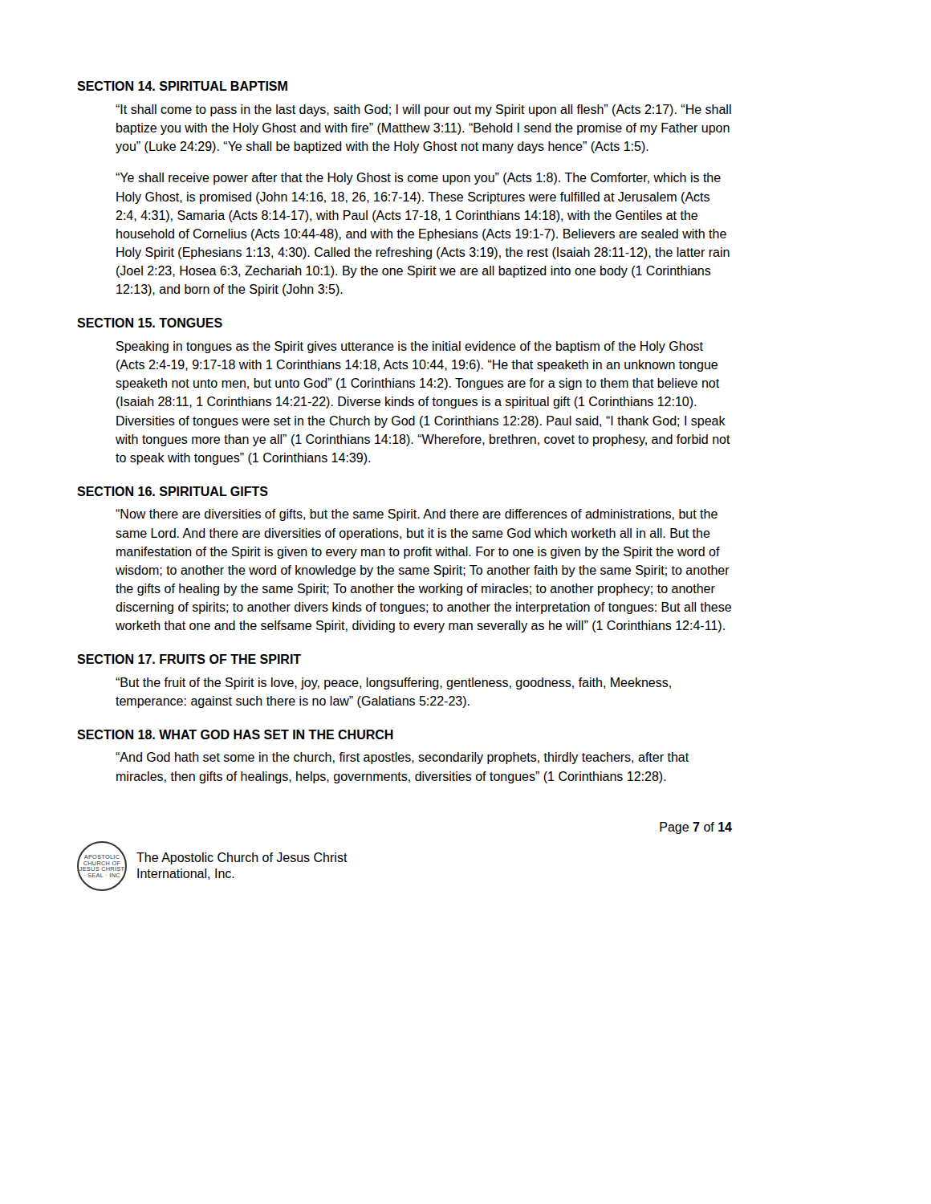Section 14. Spiritual Baptism
“It shall come to pass in the last days, saith God; I will pour out my Spirit upon all flesh” (Acts 2:17). “He shall baptize you with the Holy Ghost and with fire” (Matthew 3:11). “Behold I send the promise of my Father upon you” (Luke 24:29). “Ye shall be baptized with the Holy Ghost not many days hence” (Acts 1:5).
“Ye shall receive power after that the Holy Ghost is come upon you” (Acts 1:8). The Comforter, which is the Holy Ghost, is promised (John 14:16, 18, 26, 16:7-14). These Scriptures were fulfilled at Jerusalem (Acts 2:4, 4:31), Samaria (Acts 8:14-17), with Paul (Acts 17-18, 1 Corinthians 14:18), with the Gentiles at the household of Cornelius (Acts 10:44-48), and with the Ephesians (Acts 19:1-7). Believers are sealed with the Holy Spirit (Ephesians 1:13, 4:30). Called the refreshing (Acts 3:19), the rest (Isaiah 28:11-12), the latter rain (Joel 2:23, Hosea 6:3, Zechariah 10:1). By the one Spirit we are all baptized into one body (1 Corinthians 12:13), and born of the Spirit (John 3:5).
Section 15. Tongues
Speaking in tongues as the Spirit gives utterance is the initial evidence of the baptism of the Holy Ghost (Acts 2:4-19, 9:17-18 with 1 Corinthians 14:18, Acts 10:44, 19:6). “He that speaketh in an unknown tongue speaketh not unto men, but unto God” (1 Corinthians 14:2). Tongues are for a sign to them that believe not (Isaiah 28:11, 1 Corinthians 14:21-22). Diverse kinds of tongues is a spiritual gift (1 Corinthians 12:10). Diversities of tongues were set in the Church by God (1 Corinthians 12:28). Paul said, “I thank God; I speak with tongues more than ye all” (1 Corinthians 14:18). “Wherefore, brethren, covet to prophesy, and forbid not to speak with tongues” (1 Corinthians 14:39).
Section 16. Spiritual Gifts
“Now there are diversities of gifts, but the same Spirit. And there are differences of administrations, but the same Lord. And there are diversities of operations, but it is the same God which worketh all in all. But the manifestation of the Spirit is given to every man to profit withal. For to one is given by the Spirit the word of wisdom; to another the word of knowledge by the same Spirit; To another faith by the same Spirit; to another the gifts of healing by the same Spirit; To another the working of miracles; to another prophecy; to another discerning of spirits; to another divers kinds of tongues; to another the interpretation of tongues: But all these worketh that one and the selfsame Spirit, dividing to every man severally as he will” (1 Corinthians 12:4-11).
Section 17. Fruits of the Spirit
“But the fruit of the Spirit is love, joy, peace, longsuffering, gentleness, goodness, faith, Meekness, temperance: against such there is no law” (Galatians 5:22-23).
Section 18. What God Has Set in the Church
“And God hath set some in the church, first apostles, secondarily prophets, thirdly teachers, after that miracles, then gifts of healings, helps, governments, diversities of tongues” (1 Corinthians 12:28).
Page 7 of 14
APOSTOLIC CHURCH OF JESUS CHRIST · SEAL · INC
The Apostolic Church of Jesus Christ
International, Inc.